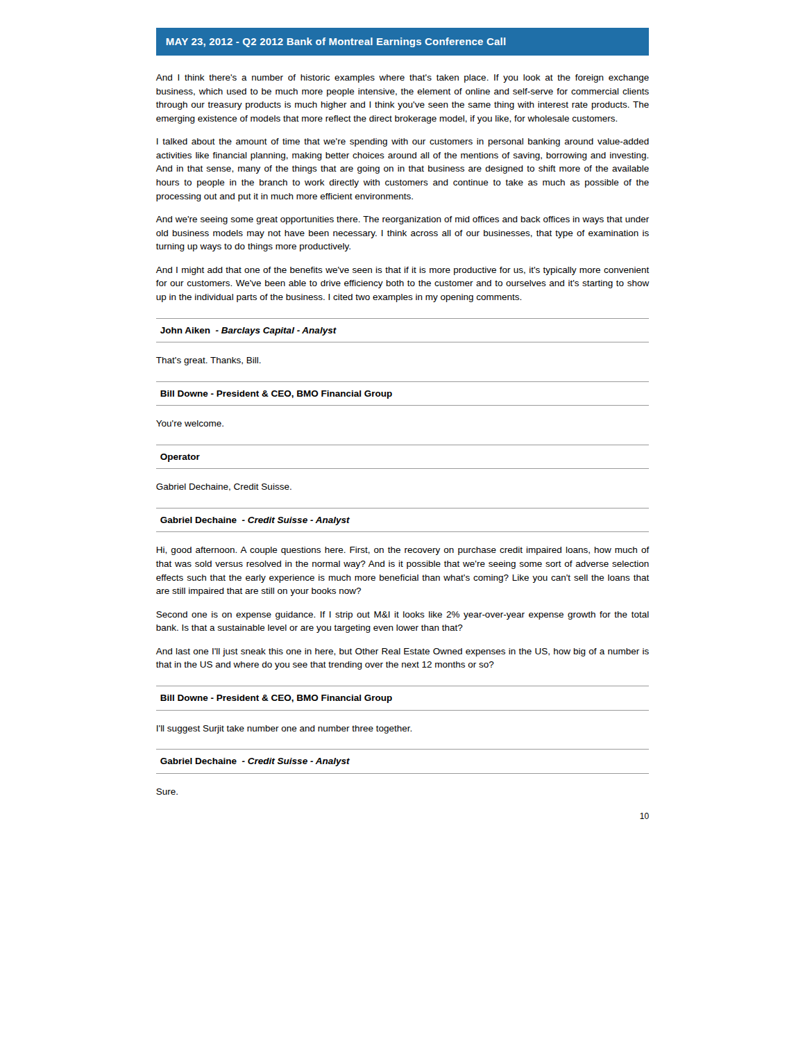MAY 23, 2012 - Q2 2012 Bank of Montreal Earnings Conference Call
And I think there's a number of historic examples where that's taken place. If you look at the foreign exchange business, which used to be much more people intensive, the element of online and self-serve for commercial clients through our treasury products is much higher and I think you've seen the same thing with interest rate products. The emerging existence of models that more reflect the direct brokerage model, if you like, for wholesale customers.
I talked about the amount of time that we're spending with our customers in personal banking around value-added activities like financial planning, making better choices around all of the mentions of saving, borrowing and investing. And in that sense, many of the things that are going on in that business are designed to shift more of the available hours to people in the branch to work directly with customers and continue to take as much as possible of the processing out and put it in much more efficient environments.
And we're seeing some great opportunities there. The reorganization of mid offices and back offices in ways that under old business models may not have been necessary. I think across all of our businesses, that type of examination is turning up ways to do things more productively.
And I might add that one of the benefits we've seen is that if it is more productive for us, it's typically more convenient for our customers. We've been able to drive efficiency both to the customer and to ourselves and it's starting to show up in the individual parts of the business. I cited two examples in my opening comments.
John Aiken - Barclays Capital - Analyst
That's great. Thanks, Bill.
Bill Downe - President & CEO, BMO Financial Group
You're welcome.
Operator
Gabriel Dechaine, Credit Suisse.
Gabriel Dechaine - Credit Suisse - Analyst
Hi, good afternoon. A couple questions here. First, on the recovery on purchase credit impaired loans, how much of that was sold versus resolved in the normal way? And is it possible that we're seeing some sort of adverse selection effects such that the early experience is much more beneficial than what's coming? Like you can't sell the loans that are still impaired that are still on your books now?
Second one is on expense guidance. If I strip out M&I it looks like 2% year-over-year expense growth for the total bank. Is that a sustainable level or are you targeting even lower than that?
And last one I'll just sneak this one in here, but Other Real Estate Owned expenses in the US, how big of a number is that in the US and where do you see that trending over the next 12 months or so?
Bill Downe - President & CEO, BMO Financial Group
I'll suggest Surjit take number one and number three together.
Gabriel Dechaine - Credit Suisse - Analyst
Sure.
10